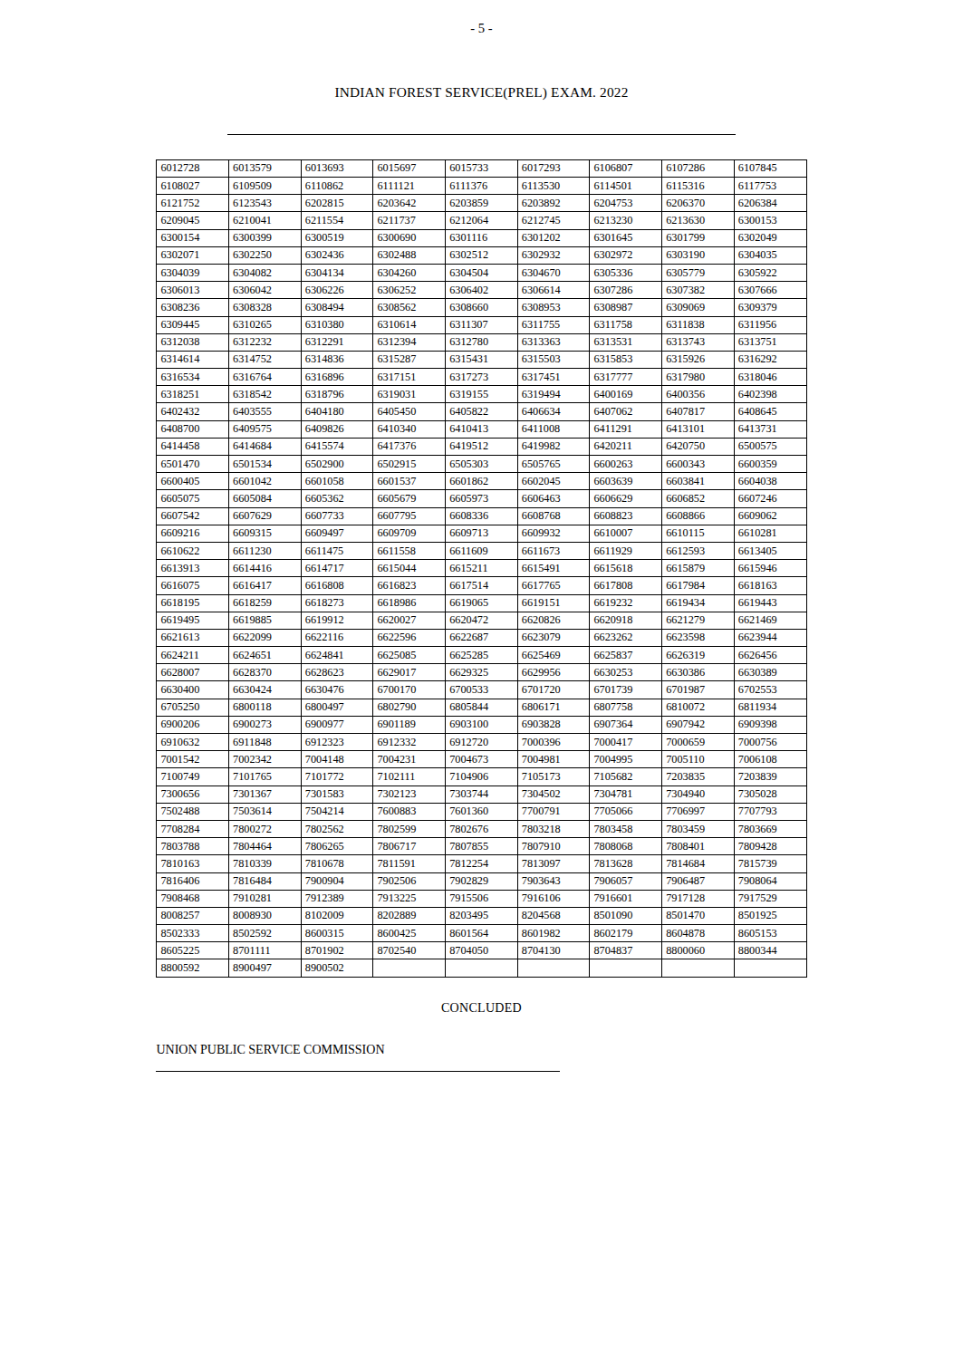- 5 -
INDIAN FOREST SERVICE(PREL) EXAM. 2022
| 6012728 | 6013579 | 6013693 | 6015697 | 6015733 | 6017293 | 6106807 | 6107286 | 6107845 |
| 6108027 | 6109509 | 6110862 | 6111121 | 6111376 | 6113530 | 6114501 | 6115316 | 6117753 |
| 6121752 | 6123543 | 6202815 | 6203642 | 6203859 | 6203892 | 6204753 | 6206370 | 6206384 |
| 6209045 | 6210041 | 6211554 | 6211737 | 6212064 | 6212745 | 6213230 | 6213630 | 6300153 |
| 6300154 | 6300399 | 6300519 | 6300690 | 6301116 | 6301202 | 6301645 | 6301799 | 6302049 |
| 6302071 | 6302250 | 6302436 | 6302488 | 6302512 | 6302932 | 6302972 | 6303190 | 6304035 |
| 6304039 | 6304082 | 6304134 | 6304260 | 6304504 | 6304670 | 6305336 | 6305779 | 6305922 |
| 6306013 | 6306042 | 6306226 | 6306252 | 6306402 | 6306614 | 6307286 | 6307382 | 6307666 |
| 6308236 | 6308328 | 6308494 | 6308562 | 6308660 | 6308953 | 6308987 | 6309069 | 6309379 |
| 6309445 | 6310265 | 6310380 | 6310614 | 6311307 | 6311755 | 6311758 | 6311838 | 6311956 |
| 6312038 | 6312232 | 6312291 | 6312394 | 6312780 | 6313363 | 6313531 | 6313743 | 6313751 |
| 6314614 | 6314752 | 6314836 | 6315287 | 6315431 | 6315503 | 6315853 | 6315926 | 6316292 |
| 6316534 | 6316764 | 6316896 | 6317151 | 6317273 | 6317451 | 6317777 | 6317980 | 6318046 |
| 6318251 | 6318542 | 6318796 | 6319031 | 6319155 | 6319494 | 6400169 | 6400356 | 6402398 |
| 6402432 | 6403555 | 6404180 | 6405450 | 6405822 | 6406634 | 6407062 | 6407817 | 6408645 |
| 6408700 | 6409575 | 6409826 | 6410340 | 6410413 | 6411008 | 6411291 | 6413101 | 6413731 |
| 6414458 | 6414684 | 6415574 | 6417376 | 6419512 | 6419982 | 6420211 | 6420750 | 6500575 |
| 6501470 | 6501534 | 6502900 | 6502915 | 6505303 | 6505765 | 6600263 | 6600343 | 6600359 |
| 6600405 | 6601042 | 6601058 | 6601537 | 6601862 | 6602045 | 6603639 | 6603841 | 6604038 |
| 6605075 | 6605084 | 6605362 | 6605679 | 6605973 | 6606463 | 6606629 | 6606852 | 6607246 |
| 6607542 | 6607629 | 6607733 | 6607795 | 6608336 | 6608768 | 6608823 | 6608866 | 6609062 |
| 6609216 | 6609315 | 6609497 | 6609709 | 6609713 | 6609932 | 6610007 | 6610115 | 6610281 |
| 6610622 | 6611230 | 6611475 | 6611558 | 6611609 | 6611673 | 6611929 | 6612593 | 6613405 |
| 6613913 | 6614416 | 6614717 | 6615044 | 6615211 | 6615491 | 6615618 | 6615879 | 6615946 |
| 6616075 | 6616417 | 6616808 | 6616823 | 6617514 | 6617765 | 6617808 | 6617984 | 6618163 |
| 6618195 | 6618259 | 6618273 | 6618986 | 6619065 | 6619151 | 6619232 | 6619434 | 6619443 |
| 6619495 | 6619885 | 6619912 | 6620027 | 6620472 | 6620826 | 6620918 | 6621279 | 6621469 |
| 6621613 | 6622099 | 6622116 | 6622596 | 6622687 | 6623079 | 6623262 | 6623598 | 6623944 |
| 6624211 | 6624651 | 6624841 | 6625085 | 6625285 | 6625469 | 6625837 | 6626319 | 6626456 |
| 6628007 | 6628370 | 6628623 | 6629017 | 6629325 | 6629956 | 6630253 | 6630386 | 6630389 |
| 6630400 | 6630424 | 6630476 | 6700170 | 6700533 | 6701720 | 6701739 | 6701987 | 6702553 |
| 6705250 | 6800118 | 6800497 | 6802790 | 6805844 | 6806171 | 6807758 | 6810072 | 6811934 |
| 6900206 | 6900273 | 6900977 | 6901189 | 6903100 | 6903828 | 6907364 | 6907942 | 6909398 |
| 6910632 | 6911848 | 6912323 | 6912332 | 6912720 | 7000396 | 7000417 | 7000659 | 7000756 |
| 7001542 | 7002342 | 7004148 | 7004231 | 7004673 | 7004981 | 7004995 | 7005110 | 7006108 |
| 7100749 | 7101765 | 7101772 | 7102111 | 7104906 | 7105173 | 7105682 | 7203835 | 7203839 |
| 7300656 | 7301367 | 7301583 | 7302123 | 7303744 | 7304502 | 7304781 | 7304940 | 7305028 |
| 7502488 | 7503614 | 7504214 | 7600883 | 7601360 | 7700791 | 7705066 | 7706997 | 7707793 |
| 7708284 | 7800272 | 7802562 | 7802599 | 7802676 | 7803218 | 7803458 | 7803459 | 7803669 |
| 7803788 | 7804464 | 7806265 | 7806717 | 7807855 | 7807910 | 7808068 | 7808401 | 7809428 |
| 7810163 | 7810339 | 7810678 | 7811591 | 7812254 | 7813097 | 7813628 | 7814684 | 7815739 |
| 7816406 | 7816484 | 7900904 | 7902506 | 7902829 | 7903643 | 7906057 | 7906487 | 7908064 |
| 7908468 | 7910281 | 7912389 | 7913225 | 7915506 | 7916106 | 7916601 | 7917128 | 7917529 |
| 8008257 | 8008930 | 8102009 | 8202889 | 8203495 | 8204568 | 8501090 | 8501470 | 8501925 |
| 8502333 | 8502592 | 8600315 | 8600425 | 8601564 | 8601982 | 8602179 | 8604878 | 8605153 |
| 8605225 | 8701111 | 8701902 | 8702540 | 8704050 | 8704130 | 8704837 | 8800060 | 8800344 |
| 8800592 | 8900497 | 8900502 | | | | | | |
CONCLUDED
UNION PUBLIC SERVICE COMMISSION